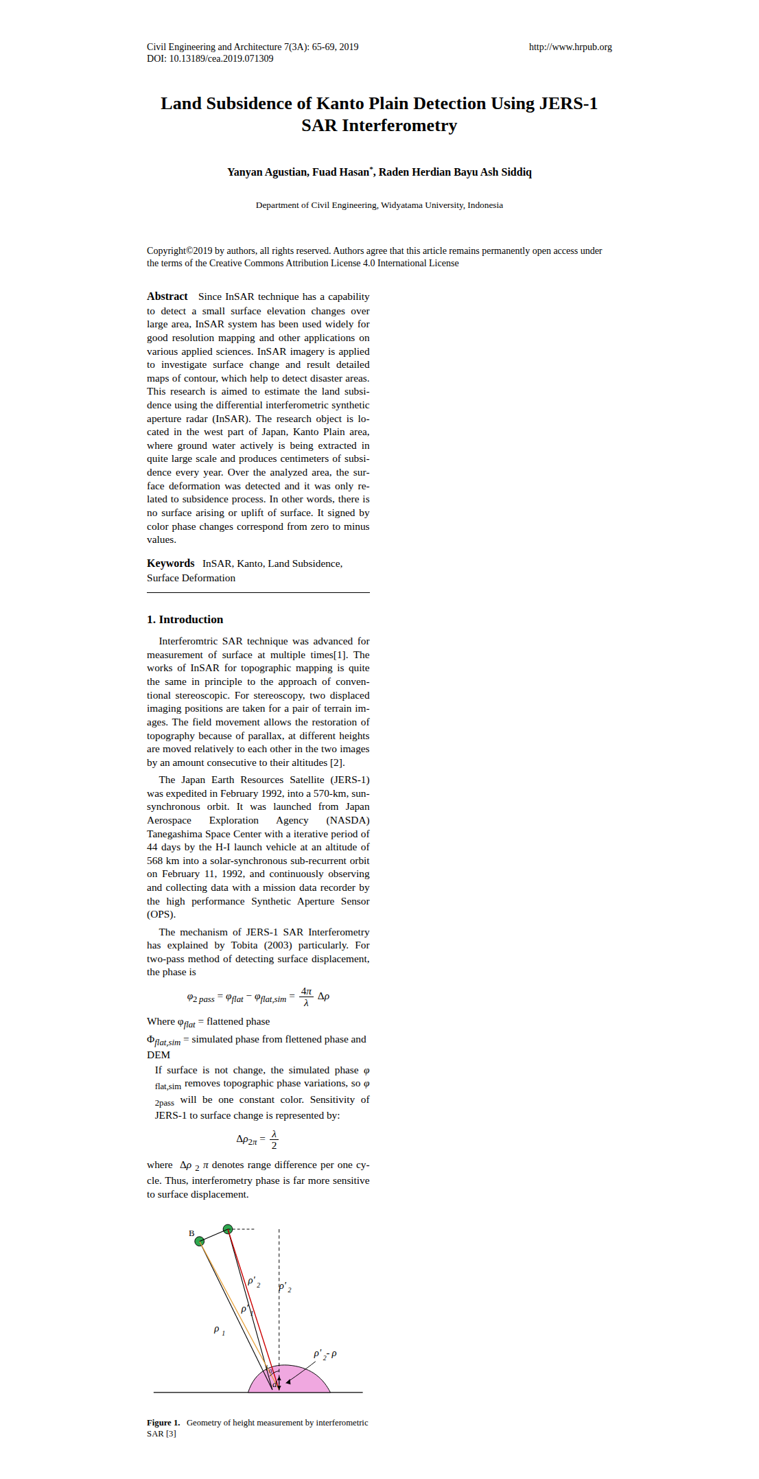Civil Engineering and Architecture 7(3A): 65-69, 2019
DOI: 10.13189/cea.2019.071309
http://www.hrpub.org
Land Subsidence of Kanto Plain Detection Using JERS-1
SAR Interferometry
Yanyan Agustian, Fuad Hasan*, Raden Herdian Bayu Ash Siddiq
Department of Civil Engineering, Widyatama University, Indonesia
Copyright©2019 by authors, all rights reserved. Authors agree that this article remains permanently open access under the terms of the Creative Commons Attribution License 4.0 International License
Abstract Since InSAR technique has a capability to detect a small surface elevation changes over large area, InSAR system has been used widely for good resolution mapping and other applications on various applied sciences. InSAR imagery is applied to investigate surface change and result detailed maps of contour, which help to detect disaster areas. This research is aimed to estimate the land subsidence using the differential interferometric synthetic aperture radar (InSAR). The research object is located in the west part of Japan, Kanto Plain area, where ground water actively is being extracted in quite large scale and produces centimeters of subsidence every year. Over the analyzed area, the surface deformation was detected and it was only related to subsidence process. In other words, there is no surface arising or uplift of surface. It signed by color phase changes correspond from zero to minus values.
Keywords InSAR, Kanto, Land Subsidence, Surface Deformation
1. Introduction
Interferomtric SAR technique was advanced for measurement of surface at multiple times[1]. The works of InSAR for topographic mapping is quite the same in principle to the approach of conventional stereoscopic. For stereoscopy, two displaced imaging positions are taken for a pair of terrain images. The field movement allows the restoration of topography because of parallax, at different heights are moved relatively to each other in the two images by an amount consecutive to their altitudes [2].
The Japan Earth Resources Satellite (JERS-1) was expedited in February 1992, into a 570-km, sun-synchronous orbit. It was launched from Japan Aerospace Exploration Agency (NASDA) Tanegashima Space Center with a iterative period of 44 days by the H-I launch vehicle at an altitude of 568 km into a solar-synchronous sub-recurrent orbit on February 11, 1992, and continuously observing and collecting data with a mission data recorder by the high performance Synthetic Aperture Sensor (OPS).
The mechanism of JERS-1 SAR Interferometry has explained by Tobita (2003) particularly. For two-pass method of detecting surface displacement, the phase is
φ2 pass = φflat − φflat,sim = 4π λ Δρ
Where φflat = flattened phase
Φflat,sim = simulated phase from flettened phase and DEM
If surface is not change, the simulated phase φ flat,sim removes topographic phase variations, so φ 2pass will be one constant color. Sensitivity of JERS-1 to surface change is represented by:
Δρ2π = λ 2
where Δρ 2 π denotes range difference per one cycle. Thus, interferometry phase is far more sensitive to surface displacement.
B ρ' 2 ρ' 2 ρ' 1 ρ 1 ρ' 2 - ρ i 0 d
Figure 1. Geometry of height measurement by interferometric SAR [3]